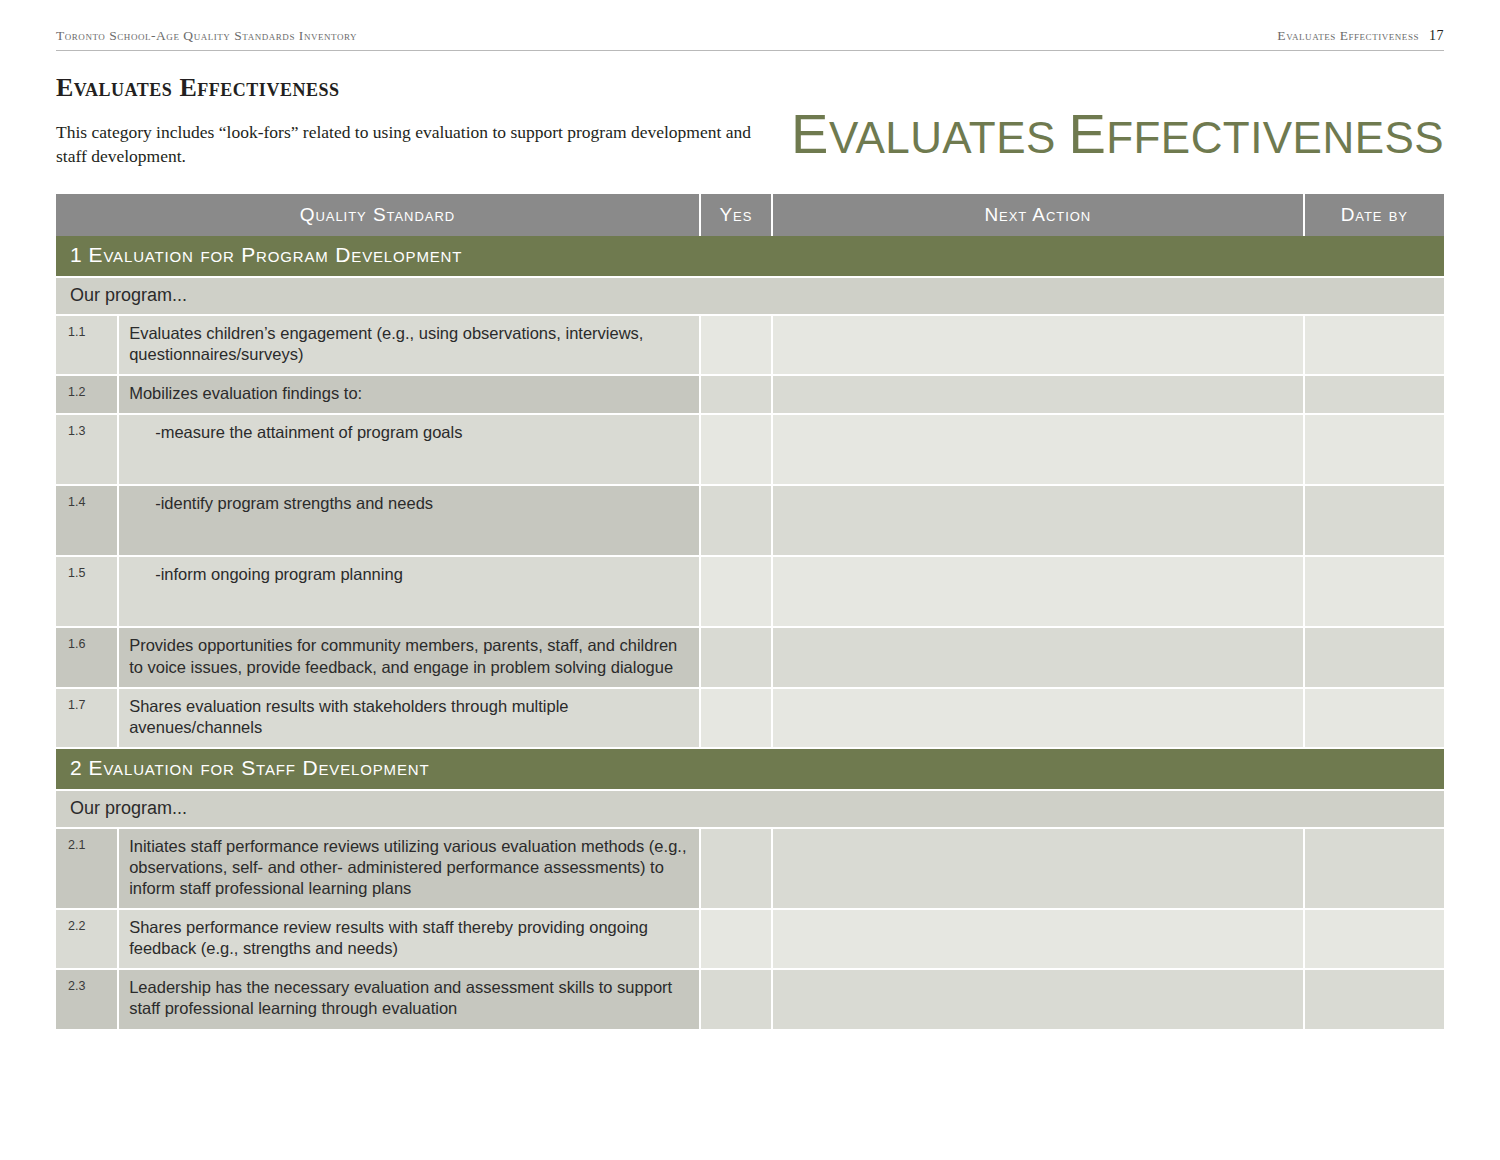Toronto School-Age Quality Standards Inventory
Evaluates Effectiveness 17
Evaluates Effectiveness
This category includes “look-fors” related to using evaluation to support program development and staff development.
EVALUATES EFFECTIVENESS
| Quality Standard | Yes | Next Action | Date by |
| --- | --- | --- | --- |
| 1 Evaluation for Program Development |
| Our program... |
| 1.1 | Evaluates children’s engagement (e.g., using observations, interviews, questionnaires/surveys) | | | |
| 1.2 | Mobilizes evaluation findings to: | | | |
| 1.3 | -measure the attainment of program goals | | | |
| 1.4 | -identify program strengths and needs | | | |
| 1.5 | -inform ongoing program planning | | | |
| 1.6 | Provides opportunities for community members, parents, staff, and children to voice issues, provide feedback, and engage in problem solving dialogue | | | |
| 1.7 | Shares evaluation results with stakeholders through multiple avenues/channels | | | |
| 2 Evaluation for Staff Development |
| Our program... |
| 2.1 | Initiates staff performance reviews utilizing various evaluation methods (e.g., observations, self- and other- administered performance assessments) to inform staff professional learning plans | | | |
| 2.2 | Shares performance review results with staff thereby providing ongoing feedback (e.g., strengths and needs) | | | |
| 2.3 | Leadership has the necessary evaluation and assessment skills to support staff professional learning through evaluation | | | |